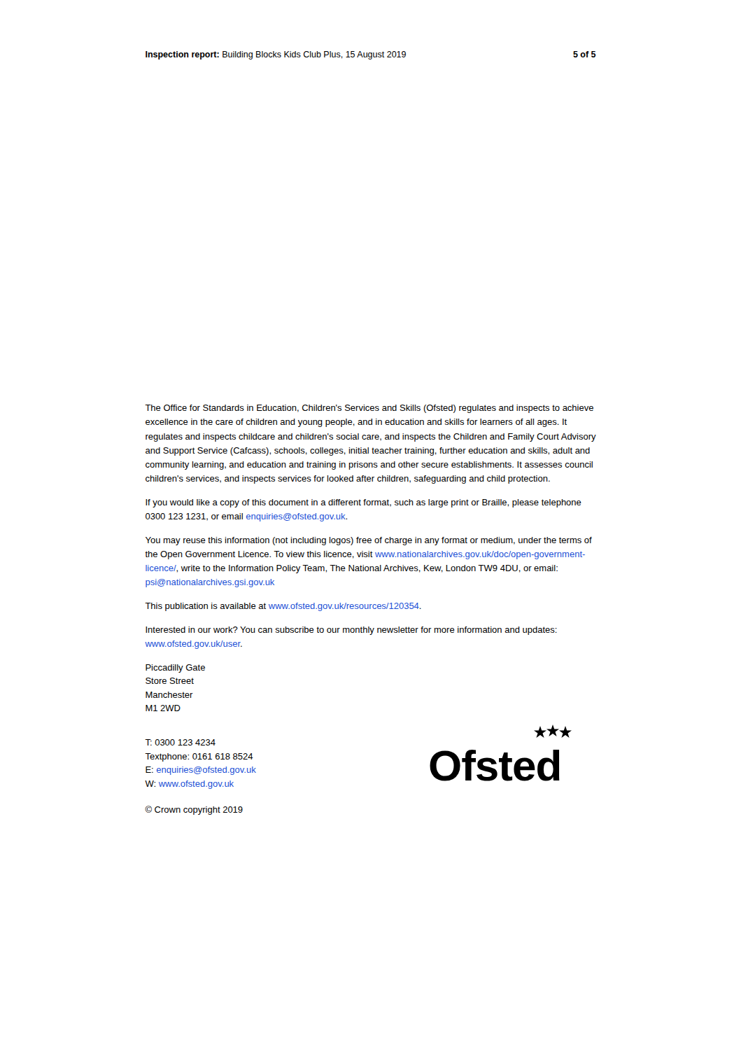Inspection report: Building Blocks Kids Club Plus, 15 August 2019
5 of 5
The Office for Standards in Education, Children's Services and Skills (Ofsted) regulates and inspects to achieve excellence in the care of children and young people, and in education and skills for learners of all ages. It regulates and inspects childcare and children's social care, and inspects the Children and Family Court Advisory and Support Service (Cafcass), schools, colleges, initial teacher training, further education and skills, adult and community learning, and education and training in prisons and other secure establishments. It assesses council children's services, and inspects services for looked after children, safeguarding and child protection.
If you would like a copy of this document in a different format, such as large print or Braille, please telephone 0300 123 1231, or email enquiries@ofsted.gov.uk.
You may reuse this information (not including logos) free of charge in any format or medium, under the terms of the Open Government Licence. To view this licence, visit www.nationalarchives.gov.uk/doc/open-government-licence/, write to the Information Policy Team, The National Archives, Kew, London TW9 4DU, or email: psi@nationalarchives.gsi.gov.uk
This publication is available at www.ofsted.gov.uk/resources/120354.
Interested in our work? You can subscribe to our monthly newsletter for more information and updates: www.ofsted.gov.uk/user.
Piccadilly Gate
Store Street
Manchester
M1 2WD
T: 0300 123 4234
Textphone: 0161 618 8524
E: enquiries@ofsted.gov.uk
W: www.ofsted.gov.uk
Ofsted
© Crown copyright 2019